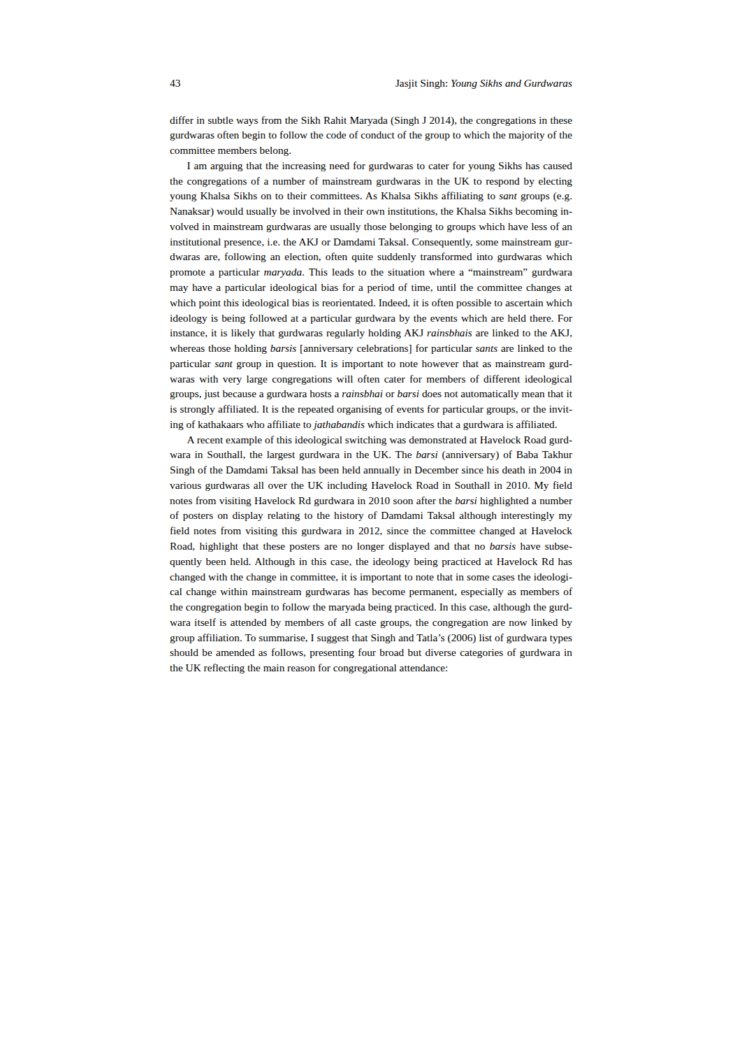43 Jasjit Singh: Young Sikhs and Gurdwaras
differ in subtle ways from the Sikh Rahit Maryada (Singh J 2014), the congregations in these gurdwaras often begin to follow the code of conduct of the group to which the majority of the committee members belong.
I am arguing that the increasing need for gurdwaras to cater for young Sikhs has caused the congregations of a number of mainstream gurdwaras in the UK to respond by electing young Khalsa Sikhs on to their committees. As Khalsa Sikhs affiliating to sant groups (e.g. Nanaksar) would usually be involved in their own institutions, the Khalsa Sikhs becoming involved in mainstream gurdwaras are usually those belonging to groups which have less of an institutional presence, i.e. the AKJ or Damdami Taksal. Consequently, some mainstream gurdwaras are, following an election, often quite suddenly transformed into gurdwaras which promote a particular maryada. This leads to the situation where a “mainstream” gurdwara may have a particular ideological bias for a period of time, until the committee changes at which point this ideological bias is reorientated. Indeed, it is often possible to ascertain which ideology is being followed at a particular gurdwara by the events which are held there. For instance, it is likely that gurdwaras regularly holding AKJ rainsbhais are linked to the AKJ, whereas those holding barsis [anniversary celebrations] for particular sants are linked to the particular sant group in question. It is important to note however that as mainstream gurdwaras with very large congregations will often cater for members of different ideological groups, just because a gurdwara hosts a rainsbhai or barsi does not automatically mean that it is strongly affiliated. It is the repeated organising of events for particular groups, or the inviting of kathakaars who affiliate to jathabandis which indicates that a gurdwara is affiliated.
A recent example of this ideological switching was demonstrated at Havelock Road gurdwara in Southall, the largest gurdwara in the UK. The barsi (anniversary) of Baba Takhur Singh of the Damdami Taksal has been held annually in December since his death in 2004 in various gurdwaras all over the UK including Havelock Road in Southall in 2010. My field notes from visiting Havelock Rd gurdwara in 2010 soon after the barsi highlighted a number of posters on display relating to the history of Damdami Taksal although interestingly my field notes from visiting this gurdwara in 2012, since the committee changed at Havelock Road, highlight that these posters are no longer displayed and that no barsis have subsequently been held. Although in this case, the ideology being practiced at Havelock Rd has changed with the change in committee, it is important to note that in some cases the ideological change within mainstream gurdwaras has become permanent, especially as members of the congregation begin to follow the maryada being practiced. In this case, although the gurdwara itself is attended by members of all caste groups, the congregation are now linked by group affiliation. To summarise, I suggest that Singh and Tatla’s (2006) list of gurdwara types should be amended as follows, presenting four broad but diverse categories of gurdwara in the UK reflecting the main reason for congregational attendance: